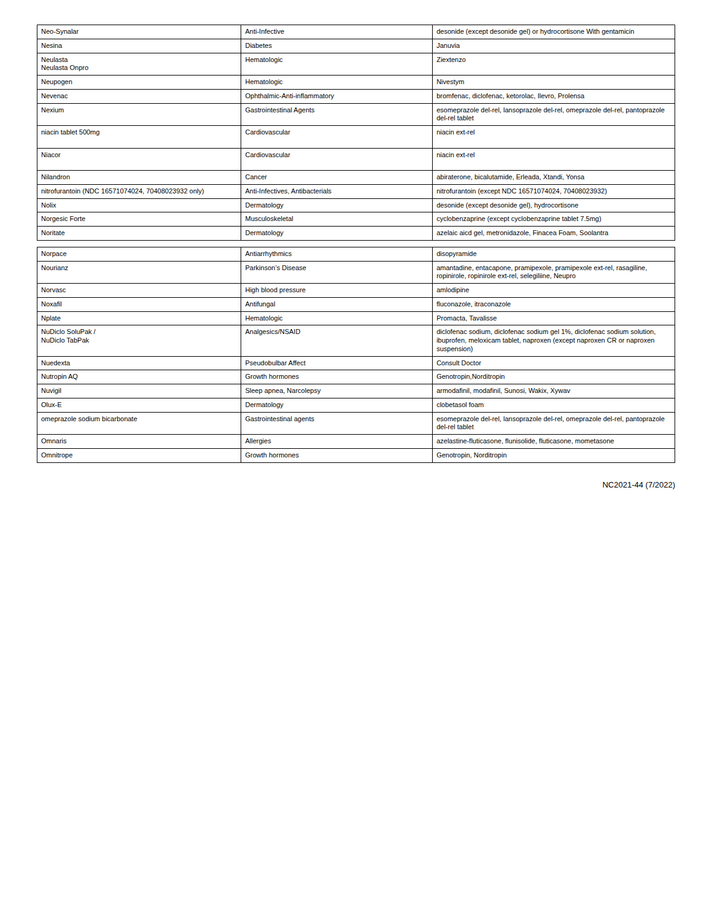| Neo-Synalar | Anti-Infective | desonide (except desonide gel) or hydrocortisone With gentamicin |
| Nesina | Diabetes | Januvia |
| Neulasta Neulasta Onpro | Hematologic | Ziextenzo |
| Neupogen | Hematologic | Nivestym |
| Nevenac | Ophthalmic-Anti-inflammatory | bromfenac, diclofenac, ketorolac, Ilevro, Prolensa |
| Nexium | Gastrointestinal Agents | esomeprazole del-rel, lansoprazole del-rel, omeprazole del-rel, pantoprazole del-rel tablet |
| niacin tablet 500mg | Cardiovascular | niacin ext-rel |
| Niacor | Cardiovascular | niacin ext-rel |
| Nilandron | Cancer | abiraterone, bicalutamide, Erleada, Xtandi, Yonsa |
| nitrofurantoin (NDC 16571074024, 70408023932 only) | Anti-Infectives, Antibacterials | nitrofurantoin (except NDC 16571074024, 70408023932) |
| Nolix | Dermatology | desonide (except desonide gel), hydrocortisone |
| Norgesic Forte | Musculoskeletal | cyclobenzaprine (except cyclobenzaprine tablet 7.5mg) |
| Noritate | Dermatology | azelaic aicd gel, metronidazole, Finacea Foam, Soolantra |
| Norpace | Antiarrhythmics | disopyramide |
| Nourianz | Parkinson’s Disease | amantadine, entacapone, pramipexole, pramipexole ext-rel, rasagiline, ropinirole, ropinirole ext-rel, selegiliine, Neupro |
| Norvasc | High blood pressure | amlodipine |
| Noxafil | Antifungal | fluconazole, itraconazole |
| Nplate | Hematologic | Promacta, Tavalisse |
| NuDiclo SoluPak / NuDiclo TabPak | Analgesics/NSAID | diclofenac sodium, diclofenac sodium gel 1%, diclofenac sodium solution, ibuprofen, meloxicam tablet, naproxen (except naproxen CR or naproxen suspension) |
| Nuedexta | Pseudobulbar Affect | Consult Doctor |
| Nutropin AQ | Growth hormones | Genotropin,Norditropin |
| Nuvigil | Sleep apnea, Narcolepsy | armodafinil, modafinil, Sunosi, Wakix, Xywav |
| Olux-E | Dermatology | clobetasol foam |
| omeprazole sodium bicarbonate | Gastrointestinal agents | esomeprazole del-rel, lansoprazole del-rel, omeprazole del-rel, pantoprazole del-rel tablet |
| Omnaris | Allergies | azelastine-fluticasone, flunisolide, fluticasone, mometasone |
| Omnitrope | Growth hormones | Genotropin, Norditropin |
NC2021-44 (7/2022)